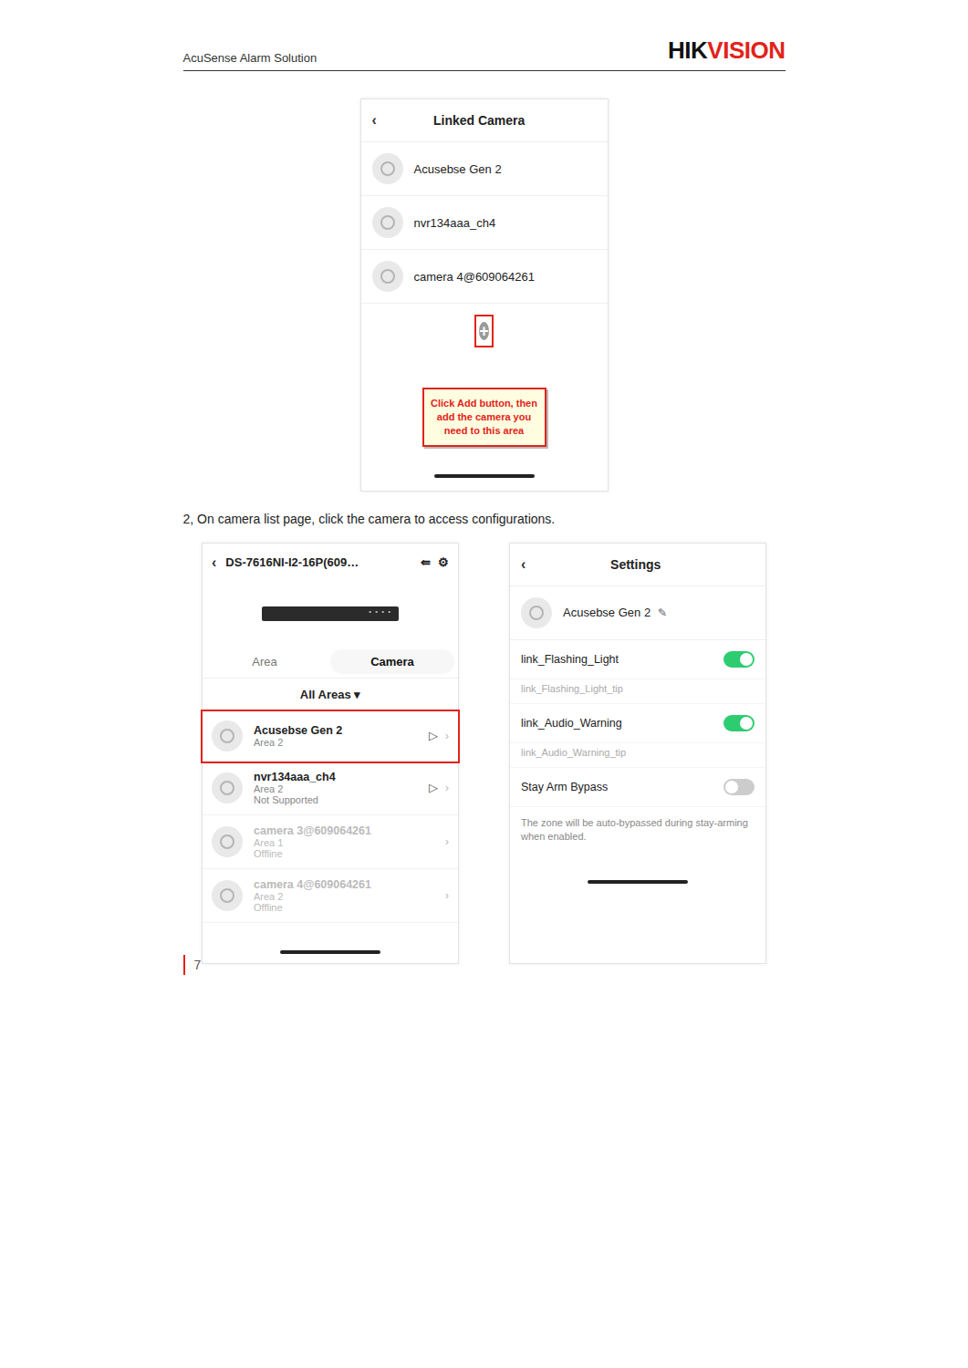AcuSense Alarm Solution
HIKVISION
‹ Linked Camera
Acusebse Gen 2
nvr134aaa_ch4
camera 4@609064261
+
Click Add button, then add the camera you need to this area
2, On camera list page, click the camera to access configurations.
‹ DS-7616NI-I2-16P(609… ⇚⚙
Area
Camera
All Areas ▾
Acusebse Gen 2
Area 2
▷ ›
nvr134aaa_ch4
Area 2
Not Supported
▷ ›
camera 3@609064261
Area 1
Offline
›
camera 4@609064261
Area 2
Offline
›
‹ Settings
Acusebse Gen 2 ✎
link_Flashing_Light
link_Flashing_Light_tip
link_Audio_Warning
link_Audio_Warning_tip
Stay Arm Bypass
The zone will be auto-bypassed during stay-arming when enabled.
7